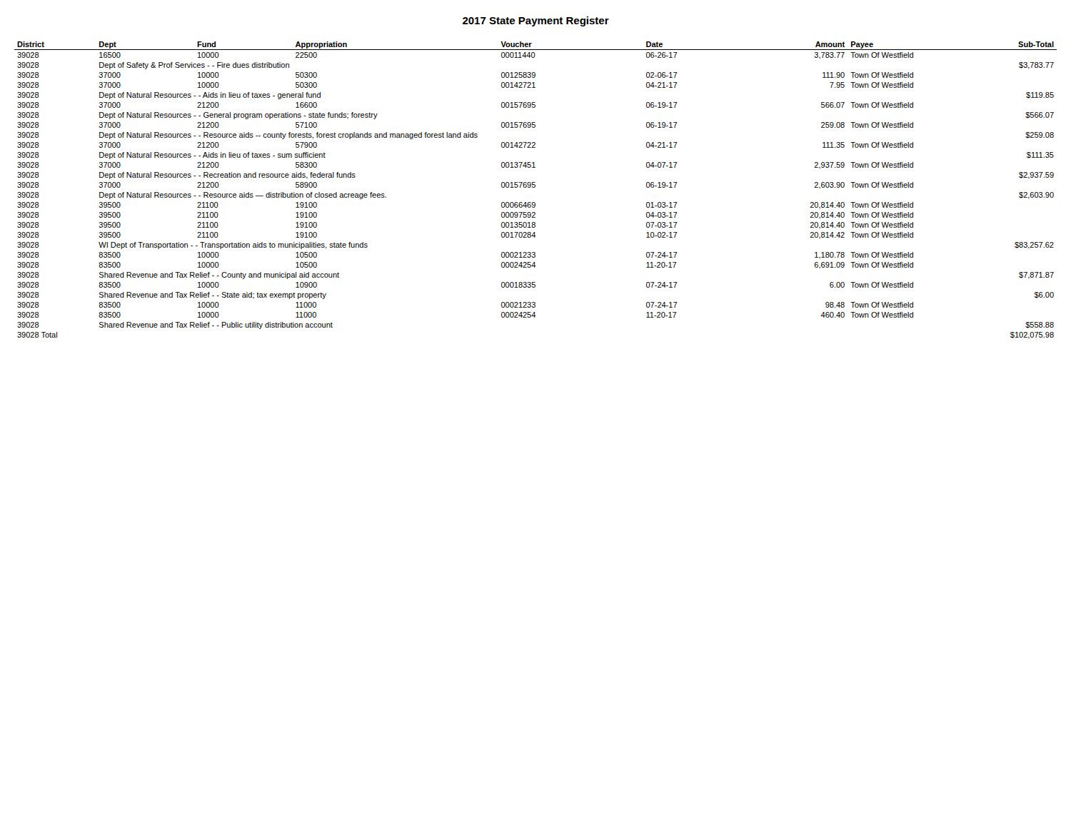2017 State Payment Register
| District | Dept | Fund | Appropriation | Voucher | Date | Amount | Payee | Sub-Total |
| --- | --- | --- | --- | --- | --- | --- | --- | --- |
| 39028 | 16500 | 10000 | 22500 | 00011440 | 06-26-17 | 3,783.77 | Town Of Westfield | |
| 39028 | Dept of Safety & Prof Services - - Fire dues distribution | | | $3,783.77 |
| 39028 | 37000 | 10000 | 50300 | 00125839 | 02-06-17 | 111.90 | Town Of Westfield | |
| 39028 | 37000 | 10000 | 50300 | 00142721 | 04-21-17 | 7.95 | Town Of Westfield | |
| 39028 | Dept of Natural Resources - - Aids in lieu of taxes - general fund | | | $119.85 |
| 39028 | 37000 | 21200 | 16600 | 00157695 | 06-19-17 | 566.07 | Town Of Westfield | |
| 39028 | Dept of Natural Resources - - General program operations - state funds; forestry | | | $566.07 |
| 39028 | 37000 | 21200 | 57100 | 00157695 | 06-19-17 | 259.08 | Town Of Westfield | |
| 39028 | Dept of Natural Resources - - Resource aids -- county forests, forest croplands and managed forest land aids | | | $259.08 |
| 39028 | 37000 | 21200 | 57900 | 00142722 | 04-21-17 | 111.35 | Town Of Westfield | |
| 39028 | Dept of Natural Resources - - Aids in lieu of taxes - sum sufficient | | | $111.35 |
| 39028 | 37000 | 21200 | 58300 | 00137451 | 04-07-17 | 2,937.59 | Town Of Westfield | |
| 39028 | Dept of Natural Resources - - Recreation and resource aids, federal funds | | | $2,937.59 |
| 39028 | 37000 | 21200 | 58900 | 00157695 | 06-19-17 | 2,603.90 | Town Of Westfield | |
| 39028 | Dept of Natural Resources - - Resource aids — distribution of closed acreage fees. | | | $2,603.90 |
| 39028 | 39500 | 21100 | 19100 | 00066469 | 01-03-17 | 20,814.40 | Town Of Westfield | |
| 39028 | 39500 | 21100 | 19100 | 00097592 | 04-03-17 | 20,814.40 | Town Of Westfield | |
| 39028 | 39500 | 21100 | 19100 | 00135018 | 07-03-17 | 20,814.40 | Town Of Westfield | |
| 39028 | 39500 | 21100 | 19100 | 00170284 | 10-02-17 | 20,814.42 | Town Of Westfield | |
| 39028 | WI Dept of Transportation - - Transportation aids to municipalities, state funds | | | $83,257.62 |
| 39028 | 83500 | 10000 | 10500 | 00021233 | 07-24-17 | 1,180.78 | Town Of Westfield | |
| 39028 | 83500 | 10000 | 10500 | 00024254 | 11-20-17 | 6,691.09 | Town Of Westfield | |
| 39028 | Shared Revenue and Tax Relief - - County and municipal aid account | | | $7,871.87 |
| 39028 | 83500 | 10000 | 10900 | 00018335 | 07-24-17 | 6.00 | Town Of Westfield | |
| 39028 | Shared Revenue and Tax Relief - - State aid; tax exempt property | | | $6.00 |
| 39028 | 83500 | 10000 | 11000 | 00021233 | 07-24-17 | 98.48 | Town Of Westfield | |
| 39028 | 83500 | 10000 | 11000 | 00024254 | 11-20-17 | 460.40 | Town Of Westfield | |
| 39028 | Shared Revenue and Tax Relief - - Public utility distribution account | | | $558.88 |
| 39028 Total | | | | $102,075.98 |